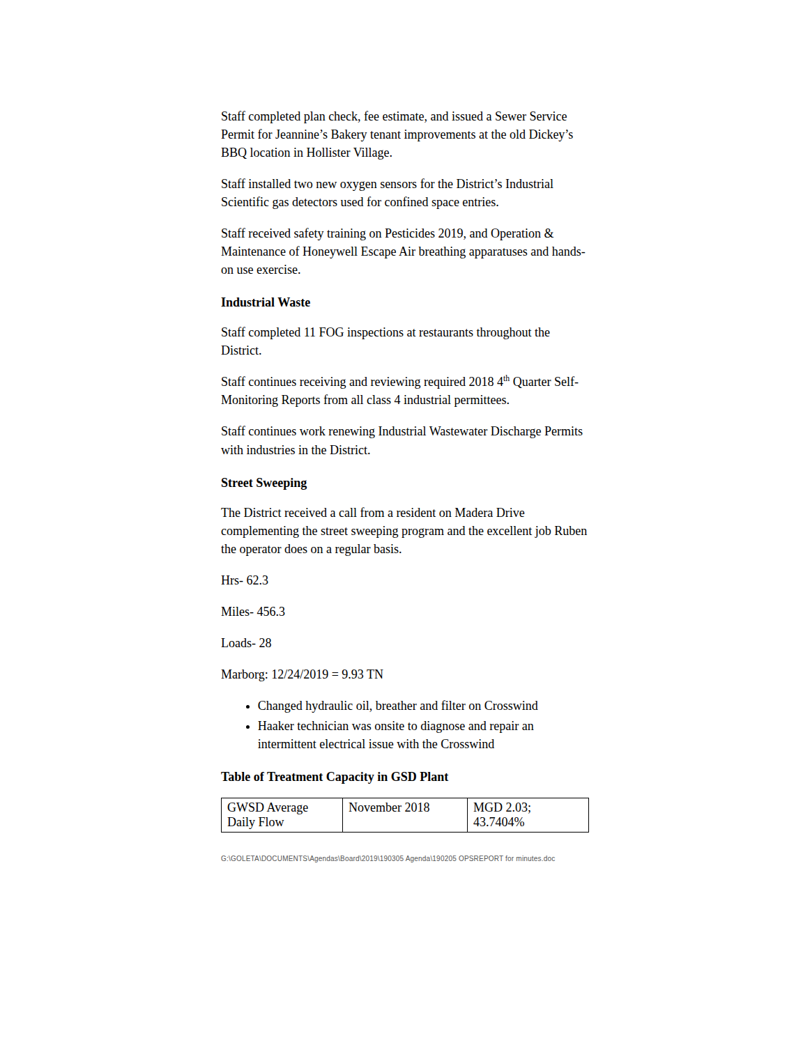Staff completed plan check, fee estimate, and issued a Sewer Service Permit for Jeannine’s Bakery tenant improvements at the old Dickey’s BBQ location in Hollister Village.
Staff installed two new oxygen sensors for the District’s Industrial Scientific gas detectors used for confined space entries.
Staff received safety training on Pesticides 2019, and Operation & Maintenance of Honeywell Escape Air breathing apparatuses and hands-on use exercise.
Industrial Waste
Staff completed 11 FOG inspections at restaurants throughout the District.
Staff continues receiving and reviewing required 2018 4th Quarter Self-Monitoring Reports from all class 4 industrial permittees.
Staff continues work renewing Industrial Wastewater Discharge Permits with industries in the District.
Street Sweeping
The District received a call from a resident on Madera Drive complementing the street sweeping program and the excellent job Ruben the operator does on a regular basis.
Hrs- 62.3
Miles- 456.3
Loads- 28
Marborg: 12/24/2019 = 9.93 TN
Changed hydraulic oil, breather and filter on Crosswind
Haaker technician was onsite to diagnose and repair an intermittent electrical issue with the Crosswind
Table of Treatment Capacity in GSD Plant
| GWSD Average Daily Flow | November 2018 | MGD 2.03; 43.7404% |
G:\GOLETA\DOCUMENTS\Agendas\Board\2019\190305 Agenda\190205 OPSREPORT for minutes.doc